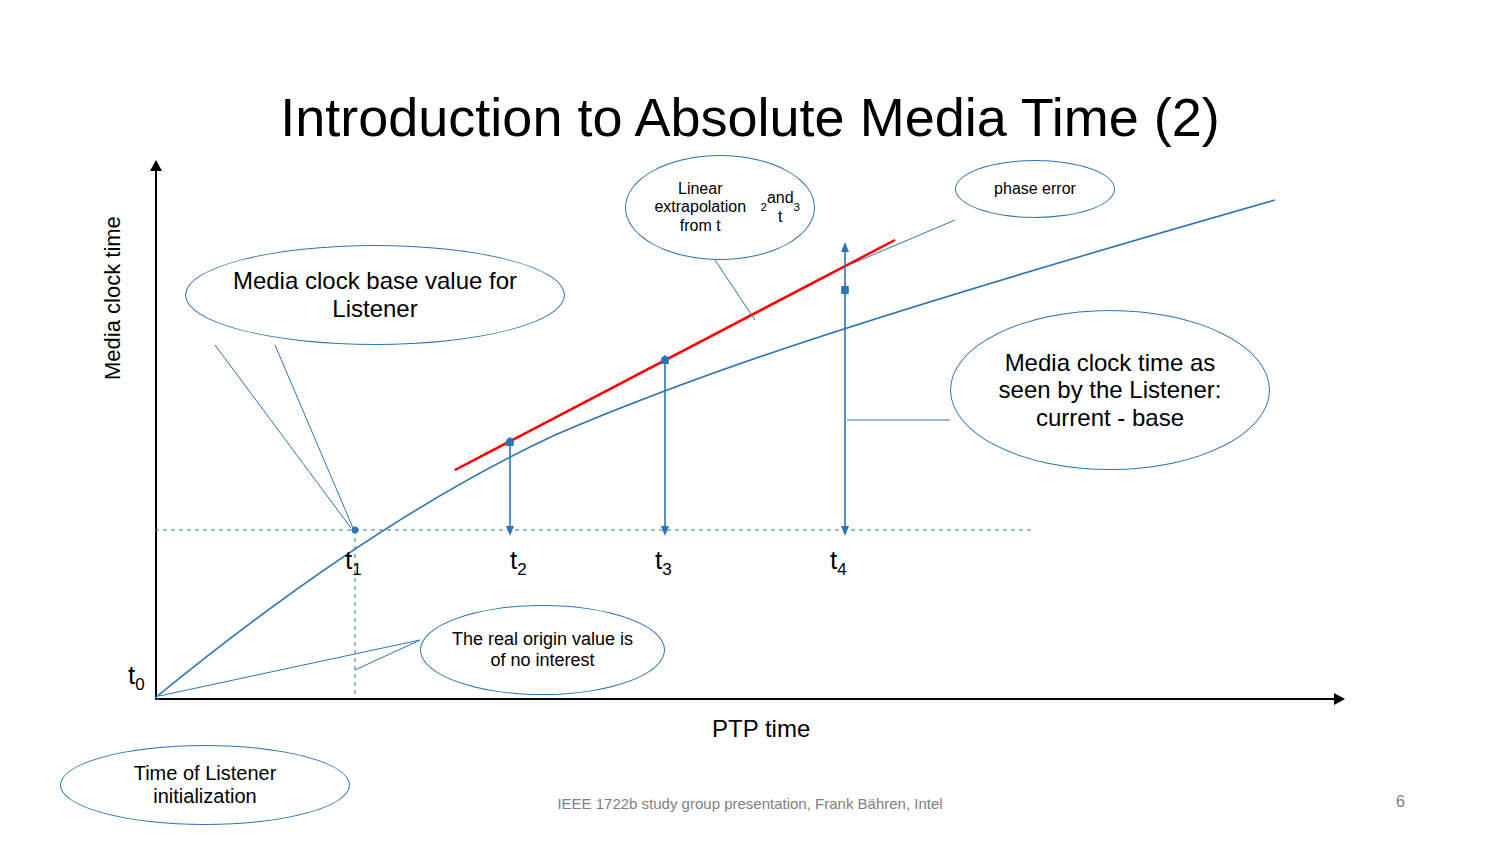Introduction to Absolute Media Time (2)
Media clock time
PTP time
t0
t1
t2
t3
t4
Linear extrapolation from t2 and t3
phase error
Media clock base value for Listener
Media clock time as seen by the Listener:
current - base
The real origin value is of no interest
Time of Listener initialization
IEEE 1722b study group presentation, Frank Bähren, Intel
6